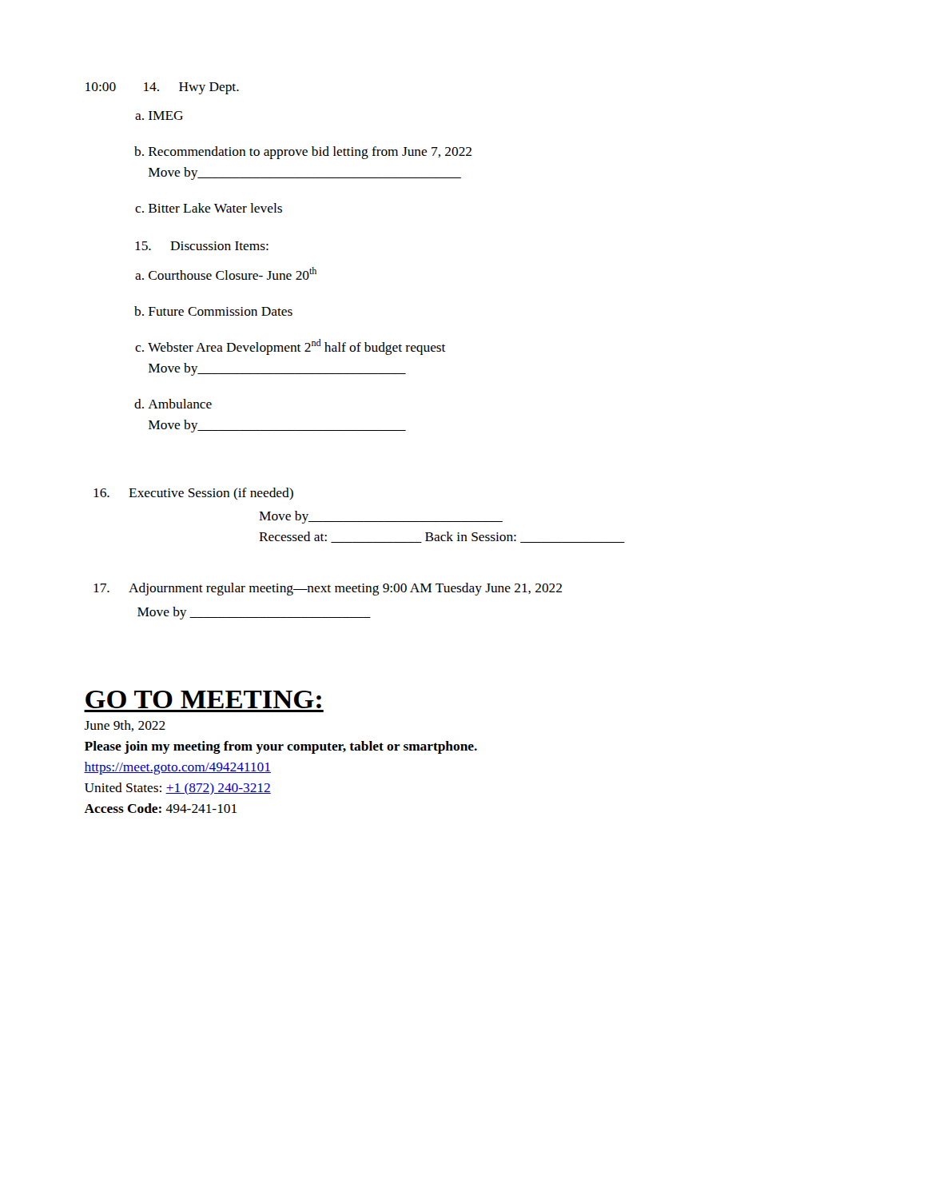10:00 14. Hwy Dept.
IMEG
Recommendation to approve bid letting from June 7, 2022Move by______________________________________
Bitter Lake Water levels
15. Discussion Items:
Courthouse Closure- June 20th
Future Commission Dates
Webster Area Development 2nd half of budget requestMove by______________________________
AmbulanceMove by______________________________
16. Executive Session (if needed)
Move by____________________________ Recessed at: _____________ Back in Session: _______________
17. Adjournment regular meeting—next meeting 9:00 AM Tuesday June 21, 2022
Move by __________________________
GO TO MEETING:
June 9th, 2022
Please join my meeting from your computer, tablet or smartphone.
https://meet.goto.com/494241101
United States: +1 (872) 240-3212
Access Code: 494-241-101